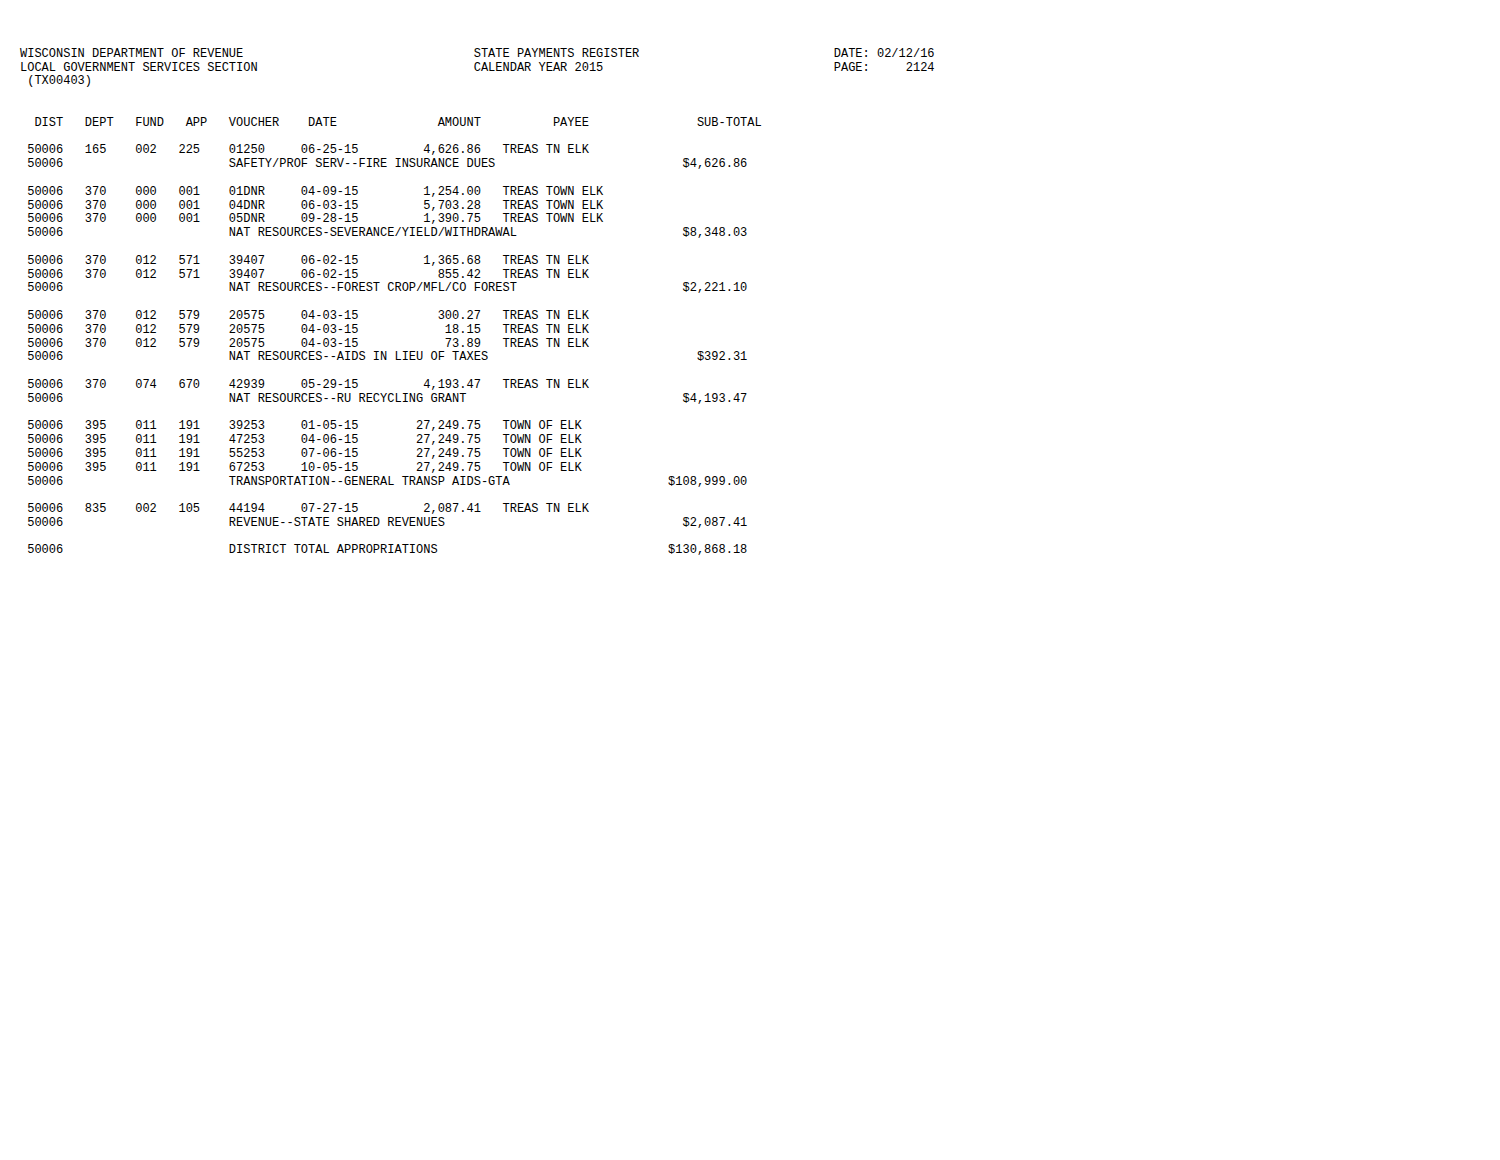WISCONSIN DEPARTMENT OF REVENUE STATE PAYMENTS REGISTER DATE: 02/12/16 LOCAL GOVERNMENT SERVICES SECTION CALENDAR YEAR 2015 PAGE: 2124 (TX00403) DIST DEPT FUND APP VOUCHER DATE AMOUNT PAYEE SUB-TOTAL 50006 165 002 225 01250 06-25-15 4,626.86 TREAS TN ELK 50006 SAFETY/PROF SERV--FIRE INSURANCE DUES $4,626.86 50006 370 000 001 01DNR 04-09-15 1,254.00 TREAS TOWN ELK 50006 370 000 001 04DNR 06-03-15 5,703.28 TREAS TOWN ELK 50006 370 000 001 05DNR 09-28-15 1,390.75 TREAS TOWN ELK 50006 NAT RESOURCES-SEVERANCE/YIELD/WITHDRAWAL $8,348.03 50006 370 012 571 39407 06-02-15 1,365.68 TREAS TN ELK 50006 370 012 571 39407 06-02-15 855.42 TREAS TN ELK 50006 NAT RESOURCES--FOREST CROP/MFL/CO FOREST $2,221.10 50006 370 012 579 20575 04-03-15 300.27 TREAS TN ELK 50006 370 012 579 20575 04-03-15 18.15 TREAS TN ELK 50006 370 012 579 20575 04-03-15 73.89 TREAS TN ELK 50006 NAT RESOURCES--AIDS IN LIEU OF TAXES $392.31 50006 370 074 670 42939 05-29-15 4,193.47 TREAS TN ELK 50006 NAT RESOURCES--RU RECYCLING GRANT $4,193.47 50006 395 011 191 39253 01-05-15 27,249.75 TOWN OF ELK 50006 395 011 191 47253 04-06-15 27,249.75 TOWN OF ELK 50006 395 011 191 55253 07-06-15 27,249.75 TOWN OF ELK 50006 395 011 191 67253 10-05-15 27,249.75 TOWN OF ELK 50006 TRANSPORTATION--GENERAL TRANSP AIDS-GTA $108,999.00 50006 835 002 105 44194 07-27-15 2,087.41 TREAS TN ELK 50006 REVENUE--STATE SHARED REVENUES $2,087.41 50006 DISTRICT TOTAL APPROPRIATIONS $130,868.18